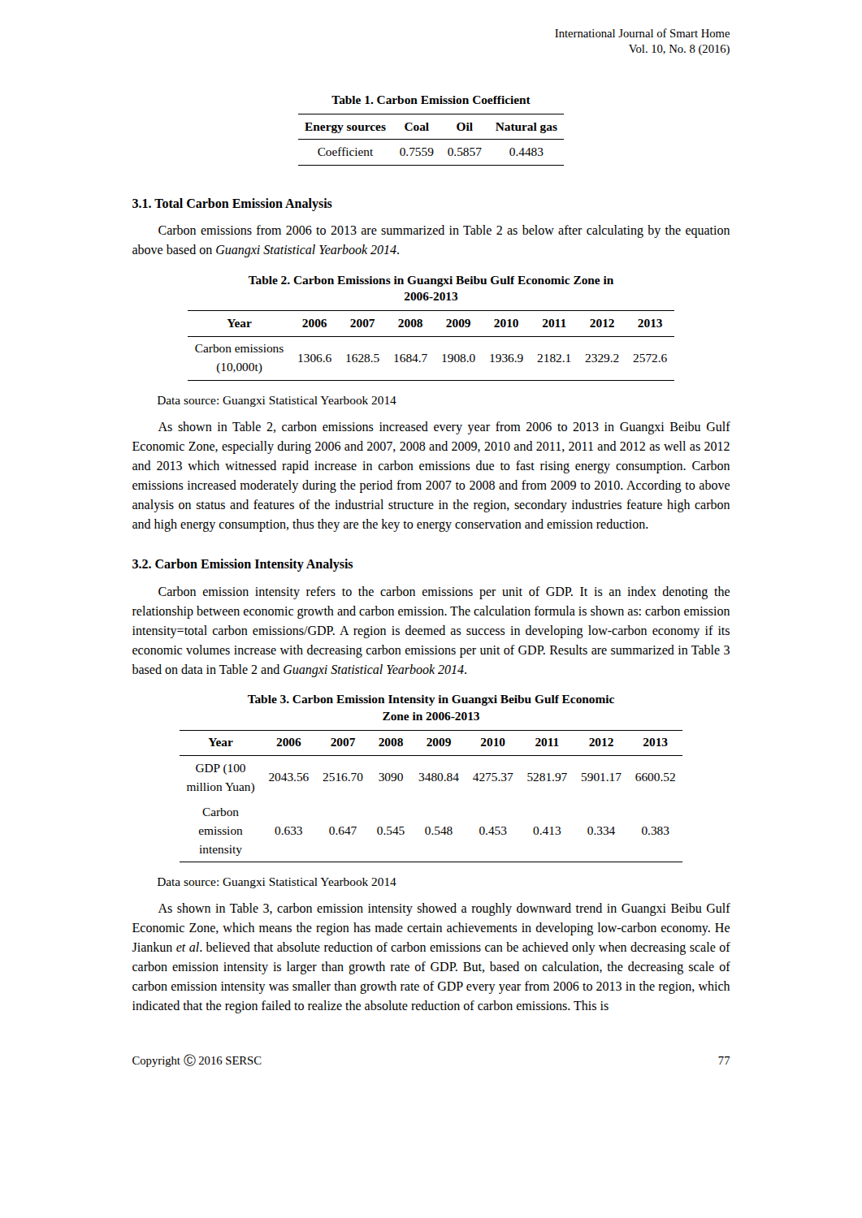International Journal of Smart Home
Vol. 10, No. 8 (2016)
Table 1. Carbon Emission Coefficient
| Energy sources | Coal | Oil | Natural gas |
| --- | --- | --- | --- |
| Coefficient | 0.7559 | 0.5857 | 0.4483 |
3.1. Total Carbon Emission Analysis
Carbon emissions from 2006 to 2013 are summarized in Table 2 as below after calculating by the equation above based on Guangxi Statistical Yearbook 2014.
Table 2. Carbon Emissions in Guangxi Beibu Gulf Economic Zone in 2006-2013
| Year | 2006 | 2007 | 2008 | 2009 | 2010 | 2011 | 2012 | 2013 |
| --- | --- | --- | --- | --- | --- | --- | --- | --- |
| Carbon emissions (10,000t) | 1306.6 | 1628.5 | 1684.7 | 1908.0 | 1936.9 | 2182.1 | 2329.2 | 2572.6 |
Data source: Guangxi Statistical Yearbook 2014
As shown in Table 2, carbon emissions increased every year from 2006 to 2013 in Guangxi Beibu Gulf Economic Zone, especially during 2006 and 2007, 2008 and 2009, 2010 and 2011, 2011 and 2012 as well as 2012 and 2013 which witnessed rapid increase in carbon emissions due to fast rising energy consumption. Carbon emissions increased moderately during the period from 2007 to 2008 and from 2009 to 2010. According to above analysis on status and features of the industrial structure in the region, secondary industries feature high carbon and high energy consumption, thus they are the key to energy conservation and emission reduction.
3.2. Carbon Emission Intensity Analysis
Carbon emission intensity refers to the carbon emissions per unit of GDP. It is an index denoting the relationship between economic growth and carbon emission. The calculation formula is shown as: carbon emission intensity=total carbon emissions/GDP. A region is deemed as success in developing low-carbon economy if its economic volumes increase with decreasing carbon emissions per unit of GDP. Results are summarized in Table 3 based on data in Table 2 and Guangxi Statistical Yearbook 2014.
Table 3. Carbon Emission Intensity in Guangxi Beibu Gulf Economic Zone in 2006-2013
| Year | 2006 | 2007 | 2008 | 2009 | 2010 | 2011 | 2012 | 2013 |
| --- | --- | --- | --- | --- | --- | --- | --- | --- |
| GDP (100 million Yuan) | 2043.56 | 2516.70 | 3090 | 3480.84 | 4275.37 | 5281.97 | 5901.17 | 6600.52 |
| Carbon emission intensity | 0.633 | 0.647 | 0.545 | 0.548 | 0.453 | 0.413 | 0.334 | 0.383 |
Data source: Guangxi Statistical Yearbook 2014
As shown in Table 3, carbon emission intensity showed a roughly downward trend in Guangxi Beibu Gulf Economic Zone, which means the region has made certain achievements in developing low-carbon economy. He Jiankun et al. believed that absolute reduction of carbon emissions can be achieved only when decreasing scale of carbon emission intensity is larger than growth rate of GDP. But, based on calculation, the decreasing scale of carbon emission intensity was smaller than growth rate of GDP every year from 2006 to 2013 in the region, which indicated that the region failed to realize the absolute reduction of carbon emissions. This is
Copyright Ⓒ 2016 SERSC 77